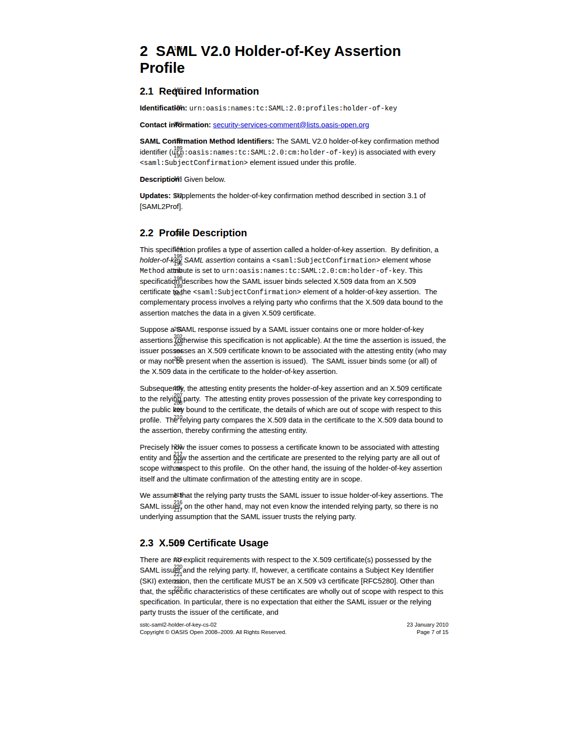184
2 SAML V2.0 Holder-of-Key Assertion Profile
185
2.1 Required Information
186
Identification: urn:oasis:names:tc:SAML:2.0:profiles:holder-of-key
187
Contact information: security-services-comment@lists.oasis-open.org
188 189 190
SAML Confirmation Method Identifiers: The SAML V2.0 holder-of-key confirmation method identifier (urn:oasis:names:tc:SAML:2.0:cm:holder-of-key) is associated with every <saml:SubjectConfirmation> element issued under this profile.
191
Description: Given below.
192
Updates: Supplements the holder-of-key confirmation method described in section 3.1 of [SAML2Prof].
193
2.2 Profile Description
194 195 196 197 198 199 200
This specification profiles a type of assertion called a holder-of-key assertion. By definition, a holder-of-key SAML assertion contains a <saml:SubjectConfirmation> element whose Method attribute is set to urn:oasis:names:tc:SAML:2.0:cm:holder-of-key. This specification describes how the SAML issuer binds selected X.509 data from an X.509 certificate to the <saml:SubjectConfirmation> element of a holder-of-key assertion. The complementary process involves a relying party who confirms that the X.509 data bound to the assertion matches the data in a given X.509 certificate.
201 202 203 204 205
Suppose a SAML response issued by a SAML issuer contains one or more holder-of-key assertions (otherwise this specification is not applicable). At the time the assertion is issued, the issuer possesses an X.509 certificate known to be associated with the attesting entity (who may or may not be present when the assertion is issued). The SAML issuer binds some (or all) of the X.509 data in the certificate to the holder-of-key assertion.
206 207 208 209 210
Subsequently, the attesting entity presents the holder-of-key assertion and an X.509 certificate to the relying party. The attesting entity proves possession of the private key corresponding to the public key bound to the certificate, the details of which are out of scope with respect to this profile. The relying party compares the X.509 data in the certificate to the X.509 data bound to the assertion, thereby confirming the attesting entity.
211 212 213 214
Precisely how the issuer comes to possess a certificate known to be associated with attesting entity and how the assertion and the certificate are presented to the relying party are all out of scope with respect to this profile. On the other hand, the issuing of the holder-of-key assertion itself and the ultimate confirmation of the attesting entity are in scope.
215 216 217
We assume that the relying party trusts the SAML issuer to issue holder-of-key assertions. The SAML issuer, on the other hand, may not even know the intended relying party, so there is no underlying assumption that the SAML issuer trusts the relying party.
218
2.3 X.509 Certificate Usage
219 220 221 222 223
There are no explicit requirements with respect to the X.509 certificate(s) possessed by the SAML issuer and the relying party. If, however, a certificate contains a Subject Key Identifier (SKI) extension, then the certificate MUST be an X.509 v3 certificate [RFC5280]. Other than that, the specific characteristics of these certificates are wholly out of scope with respect to this specification. In particular, there is no expectation that either the SAML issuer or the relying party trusts the issuer of the certificate, and
sstc-saml2-holder-of-key-cs-02 Copyright © OASIS Open 2008–2009. All Rights Reserved.
23 January 2010 Page 7 of 15